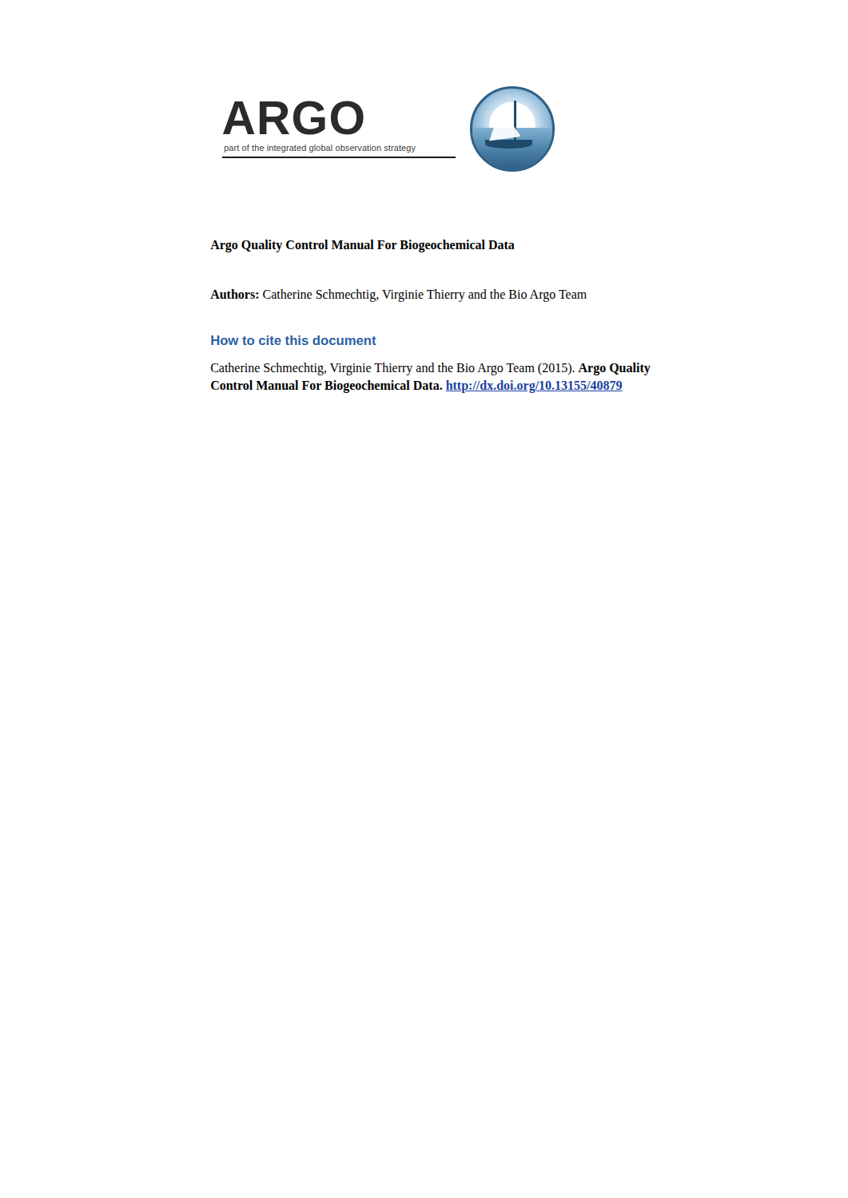ARGO
part of the integrated global observation strategy
Argo Quality Control Manual For Biogeochemical Data
Authors: Catherine Schmechtig, Virginie Thierry and the Bio Argo Team
How to cite this document
Catherine Schmechtig, Virginie Thierry and the Bio Argo Team (2015). Argo Quality Control Manual For Biogeochemical Data. http://dx.doi.org/10.13155/40879